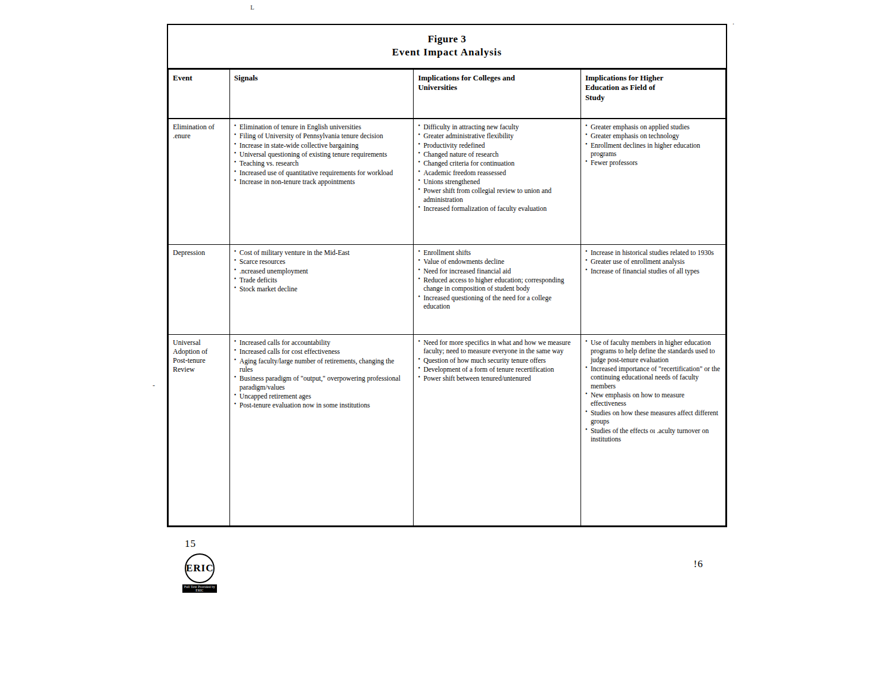L
.
-
Figure 3
Event Impact Analysis
| Event | Signals | Implications for Colleges and Universities | Implications for Higher Education as Field of Study |
| --- | --- | --- | --- |
| Elimination of .enure | Elimination of tenure in English universities Filing of University of Pennsylvania tenure decision Increase in state-wide collective bargaining Universal questioning of existing tenure requirements Teaching vs. research Increased use of quantitative requirements for workload Increase in non-tenure track appointments | Difficulty in attracting new faculty Greater administrative flexibility Productivity redefined Changed nature of research Changed criteria for continuation Academic freedom reassessed Unions strengthened Power shift from collegial review to union and administration Increased formalization of faculty evaluation | Greater emphasis on applied studies Greater emphasis on technology Enrollment declines in higher education programs Fewer professors |
| Depression | Cost of military venture in the Mid-East Scarce resources .ncreased unemployment Trade deficits Stock market decline | Enrollment shifts Value of endowments decline Need for increased financial aid Reduced access to higher education; corresponding change in composition of student body Increased questioning of the need for a college education | Increase in historical studies related to 1930s Greater use of enrollment analysis Increase of financial studies of all types |
| Universal Adoption of Post-tenure Review | Increased calls for accountability Increased calls for cost effectiveness Aging faculty/large number of retirements, changing the rules Business paradigm of "output," overpowering professional paradigm/values Uncapped retirement ages Post-tenure evaluation now in some institutions | Need for more specifics in what and how we measure faculty; need to measure everyone in the same way Question of how much security tenure offers Development of a form of tenure recertification Power shift between tenured/untenured | Use of faculty members in higher education programs to help define the standards used to judge post-tenure evaluation Increased importance of "recertification" or the continuing educational needs of faculty members New emphasis on how to measure effectiveness Studies on how these measures affect different groups Studies of the effects oı .aculty turnover on institutions |
15
!6
ERIC
Full Text Provided by ERIC